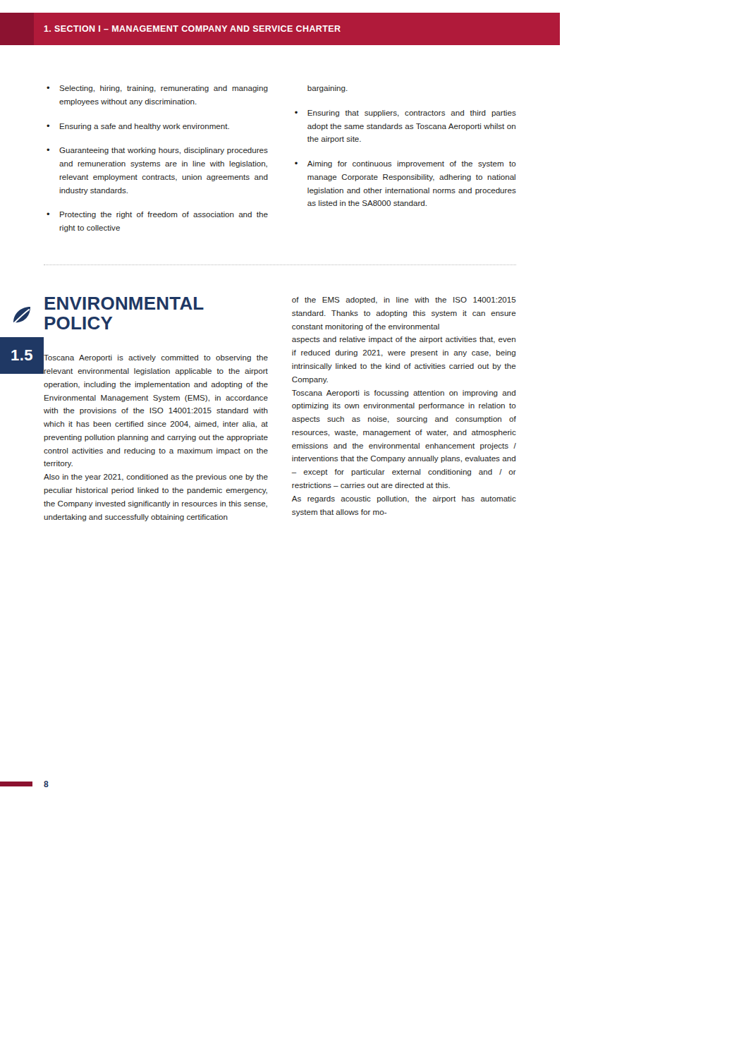1. Section I – Management Company and Service Charter
Selecting, hiring, training, remunerating and managing employees without any discrimination.
Ensuring a safe and healthy work environment.
Guaranteeing that working hours, disciplinary procedures and remuneration systems are in line with legislation, relevant employment contracts, union agreements and industry standards.
Protecting the right of freedom of association and the right to collective
bargaining.
Ensuring that suppliers, contractors and third parties adopt the same standards as Toscana Aeroporti whilst on the airport site.
Aiming for continuous improvement of the system to manage Corporate Responsibility, adhering to national legislation and other international norms and procedures as listed in the SA8000 standard.
1.5
ENVIRONMENTAL
POLICY
Toscana Aeroporti is actively committed to observing the relevant environmental legislation applicable to the airport operation, including the implementation and adopting of the Environmental Management System (EMS), in accordance with the provisions of the ISO 14001:2015 standard with which it has been certified since 2004, aimed, inter alia, at preventing pollution planning and carrying out the appropriate control activities and reducing to a maximum impact on the territory.
Also in the year 2021, conditioned as the previous one by the peculiar historical period linked to the pandemic emergency, the Company invested significantly in resources in this sense, undertaking and successfully obtaining certification
of the EMS adopted, in line with the ISO 14001:2015 standard. Thanks to adopting this system it can ensure constant monitoring of the environmental
aspects and relative impact of the airport activities that, even if reduced during 2021, were present in any case, being intrinsically linked to the kind of activities carried out by the Company.
Toscana Aeroporti is focussing attention on improving and optimizing its own environmental performance in relation to aspects such as noise, sourcing and consumption of resources, waste, management of water, and atmospheric emissions and the environmental enhancement projects / interventions that the Company annually plans, evaluates and – except for particular external conditioning and / or restrictions – carries out are directed at this.
As regards acoustic pollution, the airport has automatic system that allows for mo-
8